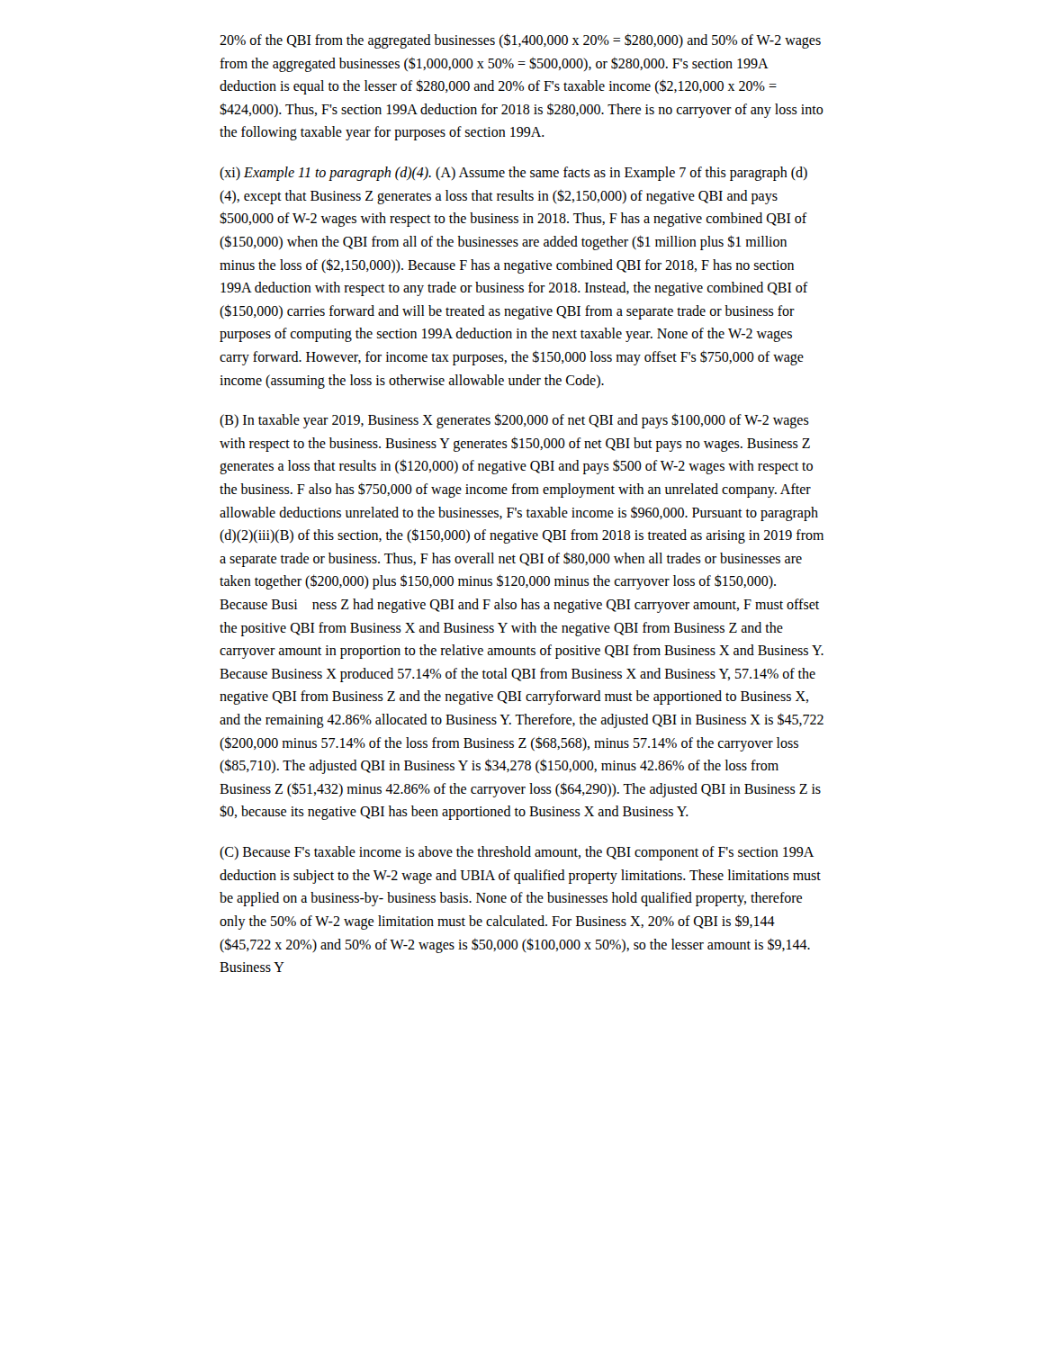20% of the QBI from the aggregated businesses ($1,400,000 x 20% = $280,000) and 50% of W-2 wages from the aggregated businesses ($1,000,000 x 50% = $500,000), or $280,000. F's section 199A deduction is equal to the lesser of $280,000 and 20% of F's taxable income ($2,120,000 x 20% = $424,000). Thus, F's section 199A deduction for 2018 is $280,000. There is no carryover of any loss into the following taxable year for purposes of section 199A.
(xi) Example 11 to paragraph (d)(4). (A) Assume the same facts as in Example 7 of this paragraph (d)(4), except that Business Z generates a loss that results in ($2,150,000) of negative QBI and pays $500,000 of W-2 wages with respect to the business in 2018. Thus, F has a negative combined QBI of ($150,000) when the QBI from all of the businesses are added together ($1 million plus $1 million minus the loss of ($2,150,000)). Because F has a negative combined QBI for 2018, F has no section 199A deduction with respect to any trade or business for 2018. Instead, the negative combined QBI of ($150,000) carries forward and will be treated as negative QBI from a separate trade or business for purposes of computing the section 199A deduction in the next taxable year. None of the W-2 wages carry forward. However, for income tax purposes, the $150,000 loss may offset F's $750,000 of wage income (assuming the loss is otherwise allowable under the Code).
(B) In taxable year 2019, Business X generates $200,000 of net QBI and pays $100,000 of W-2 wages with respect to the business. Business Y generates $150,000 of net QBI but pays no wages. Business Z generates a loss that results in ($120,000) of negative QBI and pays $500 of W-2 wages with respect to the business. F also has $750,000 of wage income from employment with an unrelated company. After allowable deductions unrelated to the businesses, F's taxable income is $960,000. Pursuant to paragraph (d)(2)(iii)(B) of this section, the ($150,000) of negative QBI from 2018 is treated as arising in 2019 from a separate trade or business. Thus, F has overall net QBI of $80,000 when all trades or businesses are taken together ($200,000) plus $150,000 minus $120,000 minus the carryover loss of $150,000). Because Busi ness Z had negative QBI and F also has a negative QBI carryover amount, F must offset the positive QBI from Business X and Business Y with the negative QBI from Business Z and the carryover amount in proportion to the relative amounts of positive QBI from Business X and Business Y. Because Business X produced 57.14% of the total QBI from Business X and Business Y, 57.14% of the negative QBI from Business Z and the negative QBI carryforward must be apportioned to Business X, and the remaining 42.86% allocated to Business Y. Therefore, the adjusted QBI in Business X is $45,722 ($200,000 minus 57.14% of the loss from Business Z ($68,568), minus 57.14% of the carryover loss ($85,710). The adjusted QBI in Business Y is $34,278 ($150,000, minus 42.86% of the loss from Business Z ($51,432) minus 42.86% of the carryover loss ($64,290)). The adjusted QBI in Business Z is $0, because its negative QBI has been apportioned to Business X and Business Y.
(C) Because F's taxable income is above the threshold amount, the QBI component of F's section 199A deduction is subject to the W-2 wage and UBIA of qualified property limitations. These limitations must be applied on a business-by- business basis. None of the businesses hold qualified property, therefore only the 50% of W-2 wage limitation must be calculated. For Business X, 20% of QBI is $9,144 ($45,722 x 20%) and 50% of W-2 wages is $50,000 ($100,000 x 50%), so the lesser amount is $9,144. Business Y